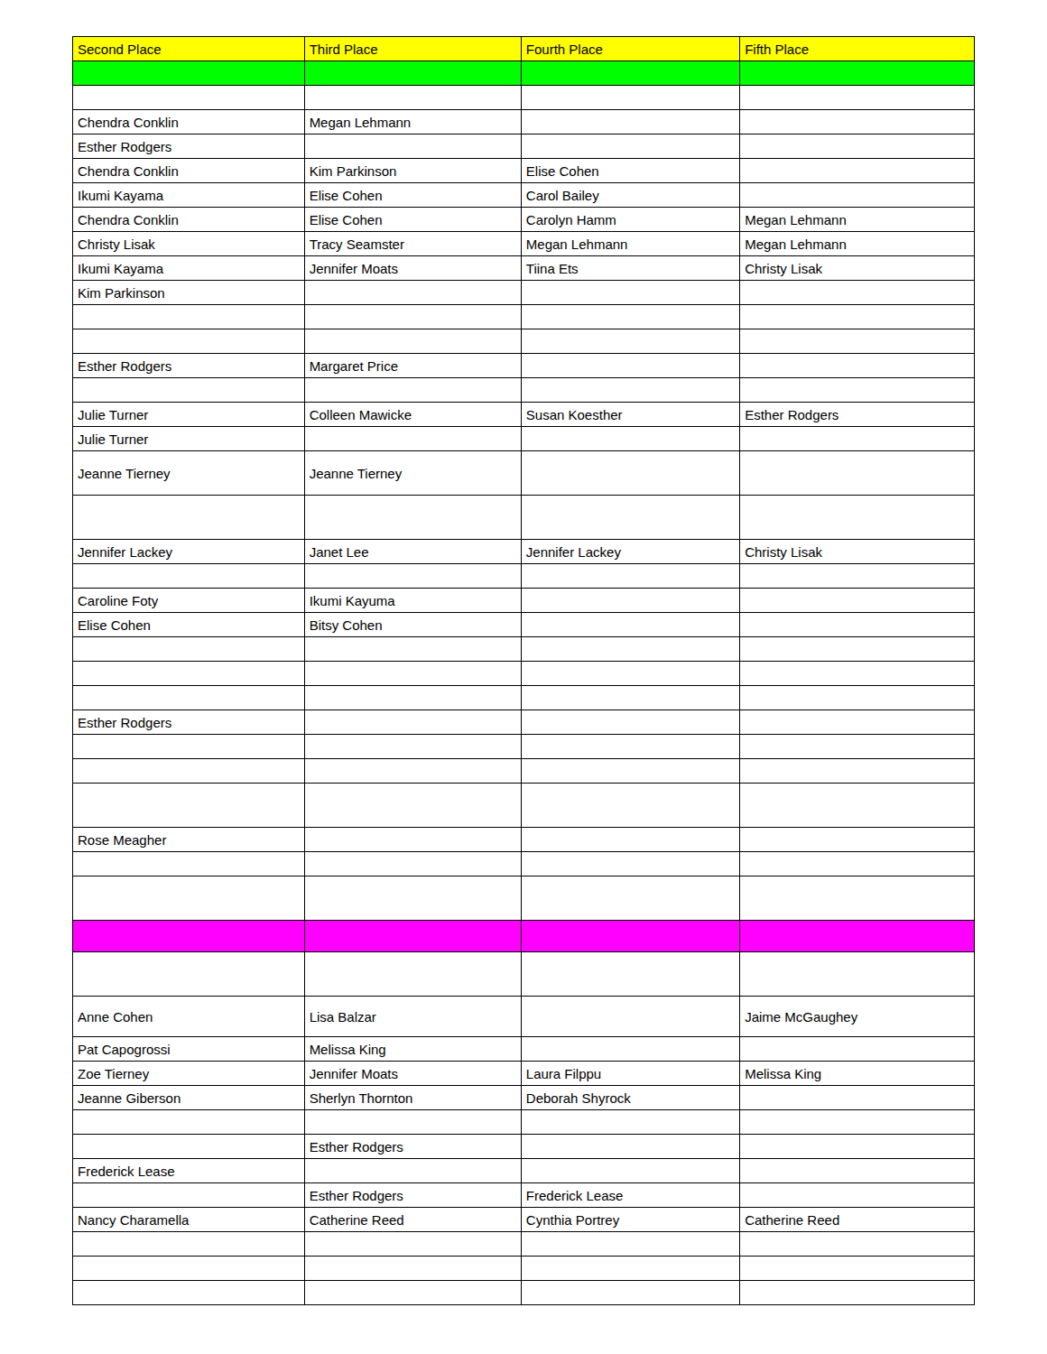| Second Place | Third Place | Fourth Place | Fifth Place |
| --- | --- | --- | --- |
| Chendra Conklin | Megan Lehmann | | |
| Esther Rodgers | | | |
| Chendra Conklin | Kim Parkinson | Elise Cohen | |
| Ikumi Kayama | Elise Cohen | Carol Bailey | |
| Chendra Conklin | Elise Cohen | Carolyn Hamm | Megan Lehmann |
| Christy Lisak | Tracy Seamster | Megan Lehmann | Megan Lehmann |
| Ikumi Kayama | Jennifer Moats | Tiina Ets | Christy Lisak |
| Kim Parkinson | | | |
| Esther Rodgers | Margaret Price | | |
| Julie Turner | Colleen Mawicke | Susan Koesther | Esther Rodgers |
| Julie Turner | | | |
| Jeanne Tierney | Jeanne Tierney | | |
| Jennifer Lackey | Janet Lee | Jennifer Lackey | Christy Lisak |
| Caroline Foty | Ikumi Kayuma | | |
| Elise Cohen | Bitsy Cohen | | |
| Esther Rodgers | | | |
| Rose Meagher | | | |
| Anne Cohen | Lisa Balzar | | Jaime McGaughey |
| Pat Capogrossi | Melissa King | | |
| Zoe Tierney | Jennifer Moats | Laura Filppu | Melissa King |
| Jeanne Giberson | Sherlyn Thornton | Deborah Shyrock | |
| | Esther Rodgers | | |
| Frederick Lease | | | |
| | Esther Rodgers | Frederick Lease | |
| Nancy Charamella | Catherine Reed | Cynthia Portrey | Catherine Reed |